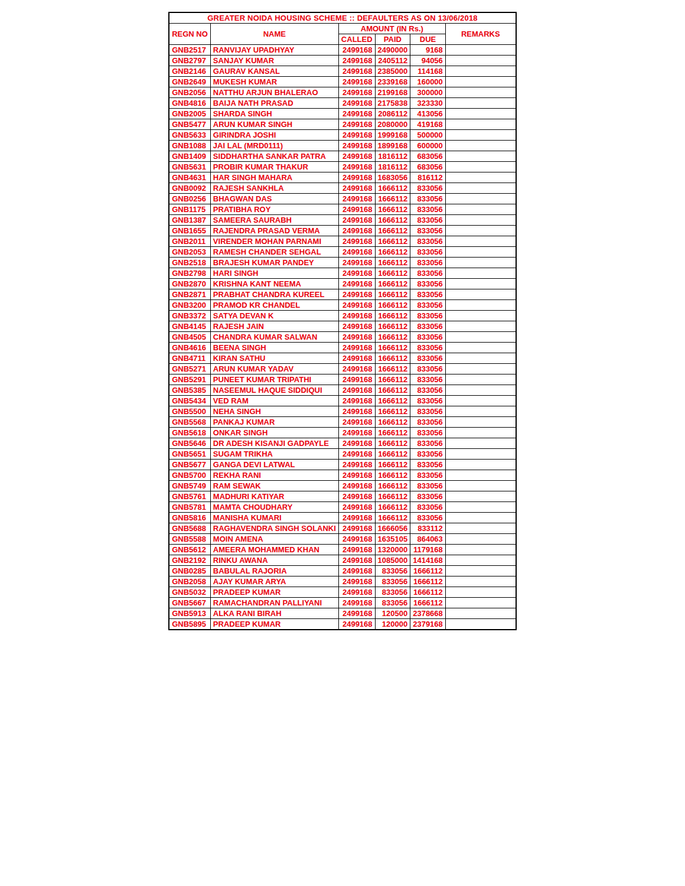| GREATER NOIDA HOUSING SCHEME :: DEFAULTERS AS ON 13/06/2018 |
| REGN NO | NAME | AMOUNT (IN Rs.) | REMARKS |
| CALLED | PAID | DUE |
| GNB2517 | RANVIJAY UPADHYAY | 2499168 | 2490000 | 9168 | |
| GNB2797 | SANJAY KUMAR | 2499168 | 2405112 | 94056 | |
| GNB2146 | GAURAV KANSAL | 2499168 | 2385000 | 114168 | |
| GNB2649 | MUKESH KUMAR | 2499168 | 2339168 | 160000 | |
| GNB2056 | NATTHU ARJUN BHALERAO | 2499168 | 2199168 | 300000 | |
| GNB4816 | BAIJA NATH PRASAD | 2499168 | 2175838 | 323330 | |
| GNB2005 | SHARDA SINGH | 2499168 | 2086112 | 413056 | |
| GNB5477 | ARUN KUMAR SINGH | 2499168 | 2080000 | 419168 | |
| GNB5633 | GIRINDRA JOSHI | 2499168 | 1999168 | 500000 | |
| GNB1088 | JAI LAL (MRD0111) | 2499168 | 1899168 | 600000 | |
| GNB1409 | SIDDHARTHA SANKAR PATRA | 2499168 | 1816112 | 683056 | |
| GNB5631 | PROBIR KUMAR THAKUR | 2499168 | 1816112 | 683056 | |
| GNB4631 | HAR SINGH MAHARA | 2499168 | 1683056 | 816112 | |
| GNB0092 | RAJESH SANKHLA | 2499168 | 1666112 | 833056 | |
| GNB0256 | BHAGWAN DAS | 2499168 | 1666112 | 833056 | |
| GNB1175 | PRATIBHA ROY | 2499168 | 1666112 | 833056 | |
| GNB1387 | SAMEERA SAURABH | 2499168 | 1666112 | 833056 | |
| GNB1655 | RAJENDRA PRASAD VERMA | 2499168 | 1666112 | 833056 | |
| GNB2011 | VIRENDER MOHAN PARNAMI | 2499168 | 1666112 | 833056 | |
| GNB2053 | RAMESH CHANDER SEHGAL | 2499168 | 1666112 | 833056 | |
| GNB2518 | BRAJESH KUMAR PANDEY | 2499168 | 1666112 | 833056 | |
| GNB2798 | HARI SINGH | 2499168 | 1666112 | 833056 | |
| GNB2870 | KRISHNA KANT NEEMA | 2499168 | 1666112 | 833056 | |
| GNB2871 | PRABHAT CHANDRA KUREEL | 2499168 | 1666112 | 833056 | |
| GNB3200 | PRAMOD KR CHANDEL | 2499168 | 1666112 | 833056 | |
| GNB3372 | SATYA DEVAN K | 2499168 | 1666112 | 833056 | |
| GNB4145 | RAJESH JAIN | 2499168 | 1666112 | 833056 | |
| GNB4505 | CHANDRA KUMAR SALWAN | 2499168 | 1666112 | 833056 | |
| GNB4616 | BEENA SINGH | 2499168 | 1666112 | 833056 | |
| GNB4711 | KIRAN SATHU | 2499168 | 1666112 | 833056 | |
| GNB5271 | ARUN KUMAR YADAV | 2499168 | 1666112 | 833056 | |
| GNB5291 | PUNEET KUMAR TRIPATHI | 2499168 | 1666112 | 833056 | |
| GNB5385 | NASEEMUL HAQUE SIDDIQUI | 2499168 | 1666112 | 833056 | |
| GNB5434 | VED RAM | 2499168 | 1666112 | 833056 | |
| GNB5500 | NEHA SINGH | 2499168 | 1666112 | 833056 | |
| GNB5568 | PANKAJ KUMAR | 2499168 | 1666112 | 833056 | |
| GNB5618 | ONKAR SINGH | 2499168 | 1666112 | 833056 | |
| GNB5646 | DR ADESH KISANJI GADPAYLE | 2499168 | 1666112 | 833056 | |
| GNB5651 | SUGAM TRIKHA | 2499168 | 1666112 | 833056 | |
| GNB5677 | GANGA DEVI LATWAL | 2499168 | 1666112 | 833056 | |
| GNB5700 | REKHA RANI | 2499168 | 1666112 | 833056 | |
| GNB5749 | RAM SEWAK | 2499168 | 1666112 | 833056 | |
| GNB5761 | MADHURI KATIYAR | 2499168 | 1666112 | 833056 | |
| GNB5781 | MAMTA CHOUDHARY | 2499168 | 1666112 | 833056 | |
| GNB5816 | MANISHA KUMARI | 2499168 | 1666112 | 833056 | |
| GNB5688 | RAGHAVENDRA SINGH SOLANKI | 2499168 | 1666056 | 833112 | |
| GNB5588 | MOIN AMENA | 2499168 | 1635105 | 864063 | |
| GNB5612 | AMEERA MOHAMMED KHAN | 2499168 | 1320000 | 1179168 | |
| GNB2192 | RINKU AWANA | 2499168 | 1085000 | 1414168 | |
| GNB0285 | BABULAL RAJORIA | 2499168 | 833056 | 1666112 | |
| GNB2058 | AJAY KUMAR ARYA | 2499168 | 833056 | 1666112 | |
| GNB5032 | PRADEEP KUMAR | 2499168 | 833056 | 1666112 | |
| GNB5667 | RAMACHANDRAN PALLIYANI | 2499168 | 833056 | 1666112 | |
| GNB5913 | ALKA RANI BIRAH | 2499168 | 120500 | 2378668 | |
| GNB5895 | PRADEEP KUMAR | 2499168 | 120000 | 2379168 | |